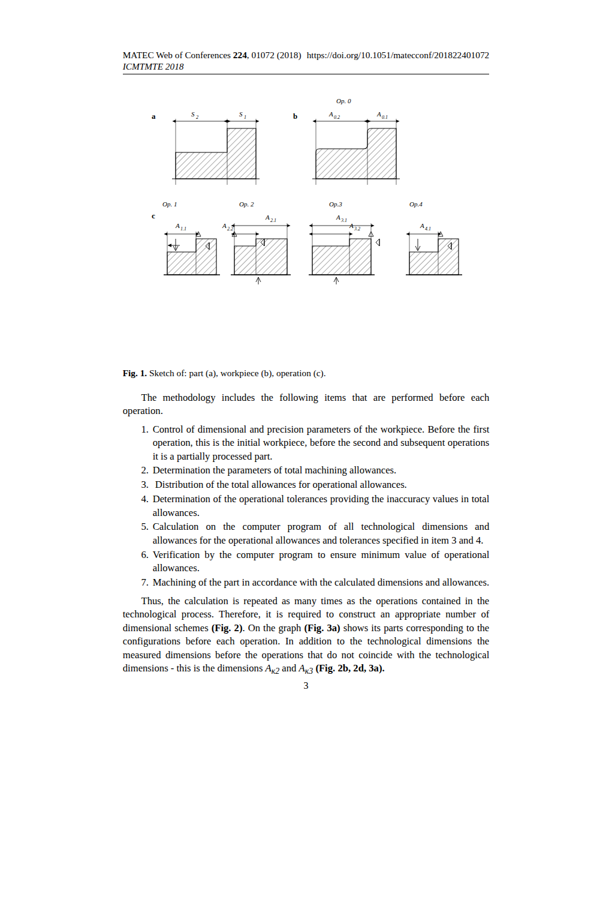MATEC Web of Conferences 224, 01072 (2018)
ICMTMTE 2018
https://doi.org/10.1051/matecconf/201822401072
Op. 0 a b S2 S1 A0.2 A0.1 Op. 1 Op. 2 Op.3 Op.4 c A1.1 A2.2 A2.1 A3.1 A3.2 A4.1
Fig. 1. Sketch of: part (a), workpiece (b), operation (c).
The methodology includes the following items that are performed before each operation.
1. Control of dimensional and precision parameters of the workpiece. Before the first operation, this is the initial workpiece, before the second and subsequent operations it is a partially processed part.
2. Determination the parameters of total machining allowances.
3. Distribution of the total allowances for operational allowances.
4. Determination of the operational tolerances providing the inaccuracy values in total allowances.
5. Calculation on the computer program of all technological dimensions and allowances for the operational allowances and tolerances specified in item 3 and 4.
6. Verification by the computer program to ensure minimum value of operational allowances.
7. Machining of the part in accordance with the calculated dimensions and allowances.
Thus, the calculation is repeated as many times as the operations contained in the technological process. Therefore, it is required to construct an appropriate number of dimensional schemes (Fig. 2). On the graph (Fig. 3a) shows its parts corresponding to the configurations before each operation. In addition to the technological dimensions the measured dimensions before the operations that do not coincide with the technological dimensions - this is the dimensions Aк2 and Aк3 (Fig. 2b, 2d, 3a).
3